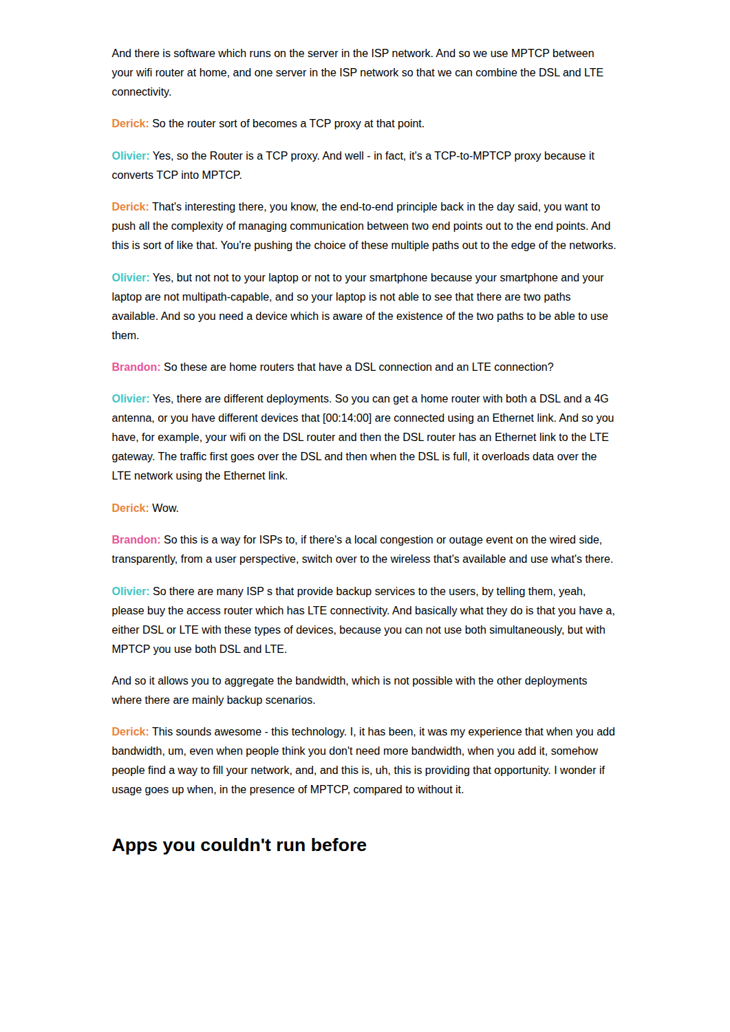And there is software which runs on the server in the ISP network. And so we use MPTCP between your wifi router at home, and one server in the ISP network so that we can combine the DSL and LTE connectivity.
Derick: So the router sort of becomes a TCP proxy at that point.
Olivier: Yes, so the Router is a TCP proxy. And well - in fact, it's a TCP-to-MPTCP proxy because it converts TCP into MPTCP.
Derick: That's interesting there, you know, the end-to-end principle back in the day said, you want to push all the complexity of managing communication between two end points out to the end points. And this is sort of like that. You're pushing the choice of these multiple paths out to the edge of the networks.
Olivier: Yes, but not not to your laptop or not to your smartphone because your smartphone and your laptop are not multipath-capable, and so your laptop is not able to see that there are two paths available. And so you need a device which is aware of the existence of the two paths to be able to use them.
Brandon: So these are home routers that have a DSL connection and an LTE connection?
Olivier: Yes, there are different deployments. So you can get a home router with both a DSL and a 4G antenna, or you have different devices that [00:14:00] are connected using an Ethernet link. And so you have, for example, your wifi on the DSL router and then the DSL router has an Ethernet link to the LTE gateway. The traffic first goes over the DSL and then when the DSL is full, it overloads data over the LTE network using the Ethernet link.
Derick: Wow.
Brandon: So this is a way for ISPs to, if there's a local congestion or outage event on the wired side, transparently, from a user perspective, switch over to the wireless that's available and use what's there.
Olivier: So there are many ISP s that provide backup services to the users, by telling them, yeah, please buy the access router which has LTE connectivity. And basically what they do is that you have a, either DSL or LTE with these types of devices, because you can not use both simultaneously, but with MPTCP you use both DSL and LTE.
And so it allows you to aggregate the bandwidth, which is not possible with the other deployments where there are mainly backup scenarios.
Derick: This sounds awesome - this technology. I, it has been, it was my experience that when you add bandwidth, um, even when people think you don't need more bandwidth, when you add it, somehow people find a way to fill your network, and, and this is, uh, this is providing that opportunity. I wonder if usage goes up when, in the presence of MPTCP, compared to without it.
Apps you couldn't run before